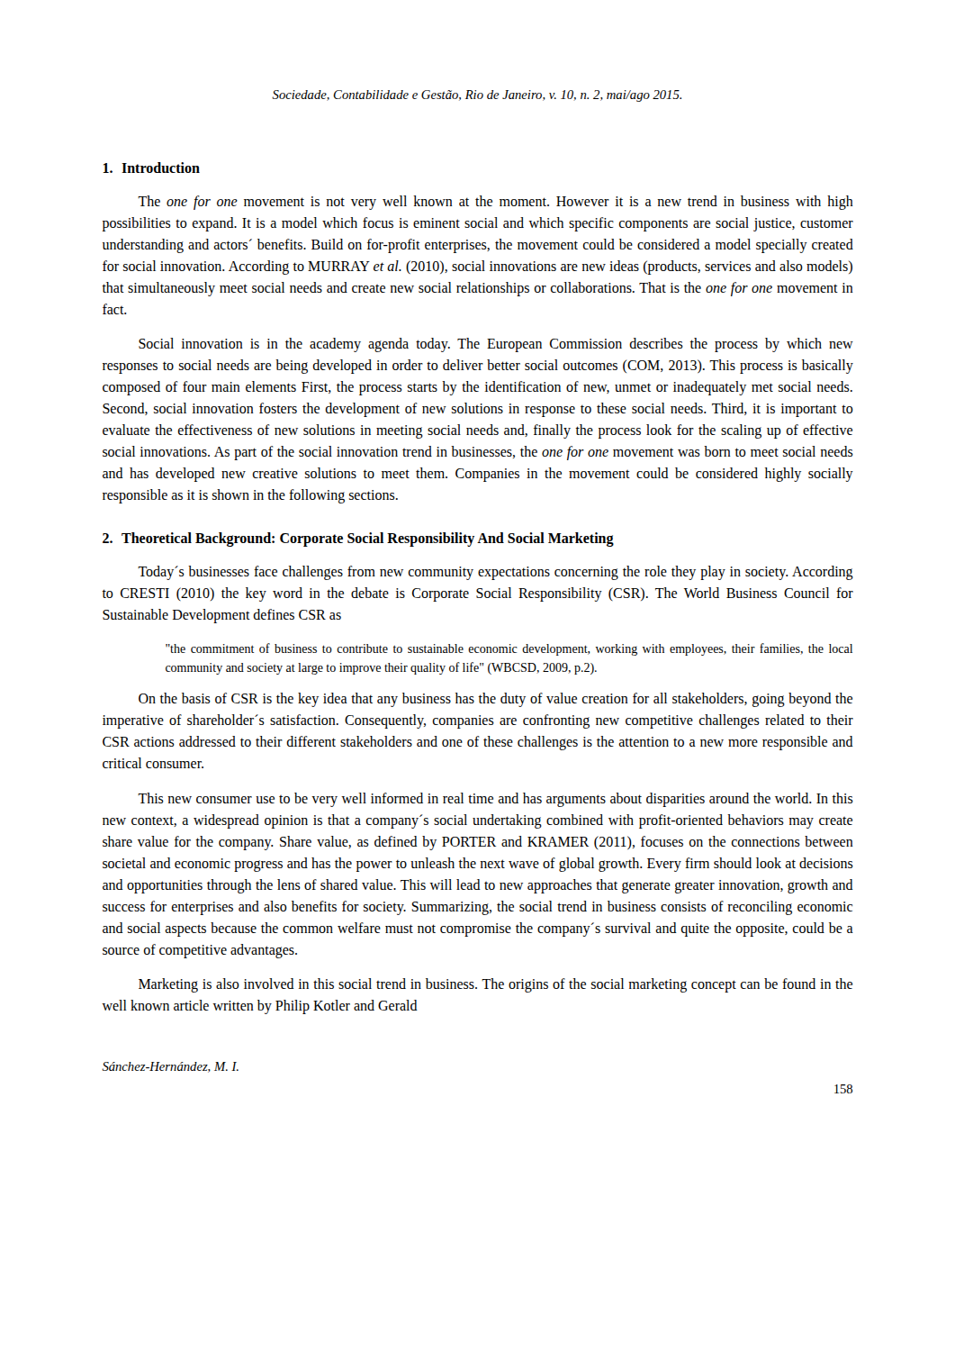Sociedade, Contabilidade e Gestão, Rio de Janeiro, v. 10, n. 2, mai/ago 2015.
1. Introduction
The one for one movement is not very well known at the moment. However it is a new trend in business with high possibilities to expand. It is a model which focus is eminent social and which specific components are social justice, customer understanding and actors´ benefits. Build on for-profit enterprises, the movement could be considered a model specially created for social innovation. According to MURRAY et al. (2010), social innovations are new ideas (products, services and also models) that simultaneously meet social needs and create new social relationships or collaborations. That is the one for one movement in fact.
Social innovation is in the academy agenda today. The European Commission describes the process by which new responses to social needs are being developed in order to deliver better social outcomes (COM, 2013). This process is basically composed of four main elements First, the process starts by the identification of new, unmet or inadequately met social needs. Second, social innovation fosters the development of new solutions in response to these social needs. Third, it is important to evaluate the effectiveness of new solutions in meeting social needs and, finally the process look for the scaling up of effective social innovations. As part of the social innovation trend in businesses, the one for one movement was born to meet social needs and has developed new creative solutions to meet them. Companies in the movement could be considered highly socially responsible as it is shown in the following sections.
2. Theoretical Background: Corporate Social Responsibility And Social Marketing
Today´s businesses face challenges from new community expectations concerning the role they play in society. According to CRESTI (2010) the key word in the debate is Corporate Social Responsibility (CSR). The World Business Council for Sustainable Development defines CSR as
"the commitment of business to contribute to sustainable economic development, working with employees, their families, the local community and society at large to improve their quality of life" (WBCSD, 2009, p.2).
On the basis of CSR is the key idea that any business has the duty of value creation for all stakeholders, going beyond the imperative of shareholder´s satisfaction. Consequently, companies are confronting new competitive challenges related to their CSR actions addressed to their different stakeholders and one of these challenges is the attention to a new more responsible and critical consumer.
This new consumer use to be very well informed in real time and has arguments about disparities around the world. In this new context, a widespread opinion is that a company´s social undertaking combined with profit-oriented behaviors may create share value for the company. Share value, as defined by PORTER and KRAMER (2011), focuses on the connections between societal and economic progress and has the power to unleash the next wave of global growth. Every firm should look at decisions and opportunities through the lens of shared value. This will lead to new approaches that generate greater innovation, growth and success for enterprises and also benefits for society. Summarizing, the social trend in business consists of reconciling economic and social aspects because the common welfare must not compromise the company´s survival and quite the opposite, could be a source of competitive advantages.
Marketing is also involved in this social trend in business. The origins of the social marketing concept can be found in the well known article written by Philip Kotler and Gerald
Sánchez-Hernández, M. I.
158